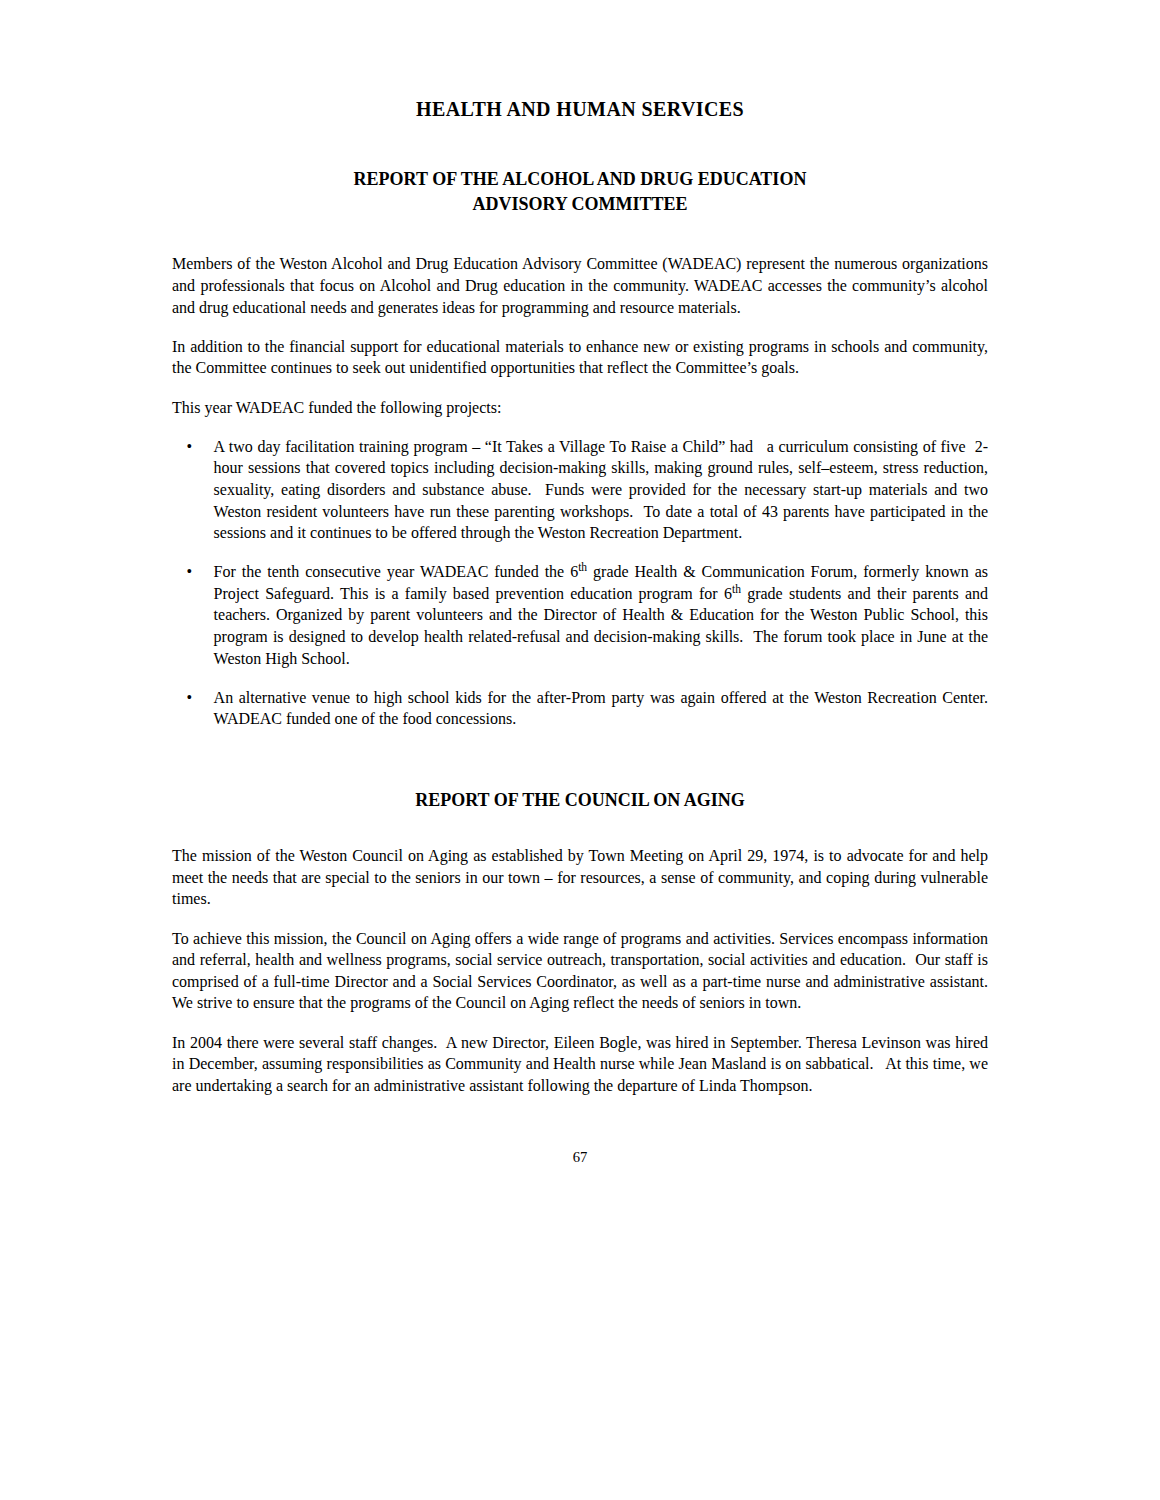HEALTH AND HUMAN SERVICES
REPORT OF THE ALCOHOL AND DRUG EDUCATION
ADVISORY COMMITTEE
Members of the Weston Alcohol and Drug Education Advisory Committee (WADEAC) represent the numerous organizations and professionals that focus on Alcohol and Drug education in the community. WADEAC accesses the community’s alcohol and drug educational needs and generates ideas for programming and resource materials.
In addition to the financial support for educational materials to enhance new or existing programs in schools and community, the Committee continues to seek out unidentified opportunities that reflect the Committee’s goals.
This year WADEAC funded the following projects:
A two day facilitation training program – “It Takes a Village To Raise a Child” had a curriculum consisting of five 2-hour sessions that covered topics including decision-making skills, making ground rules, self–esteem, stress reduction, sexuality, eating disorders and substance abuse. Funds were provided for the necessary start-up materials and two Weston resident volunteers have run these parenting workshops. To date a total of 43 parents have participated in the sessions and it continues to be offered through the Weston Recreation Department.
For the tenth consecutive year WADEAC funded the 6th grade Health & Communication Forum, formerly known as Project Safeguard. This is a family based prevention education program for 6th grade students and their parents and teachers. Organized by parent volunteers and the Director of Health & Education for the Weston Public School, this program is designed to develop health related-refusal and decision-making skills. The forum took place in June at the Weston High School.
An alternative venue to high school kids for the after-Prom party was again offered at the Weston Recreation Center. WADEAC funded one of the food concessions.
REPORT OF THE COUNCIL ON AGING
The mission of the Weston Council on Aging as established by Town Meeting on April 29, 1974, is to advocate for and help meet the needs that are special to the seniors in our town – for resources, a sense of community, and coping during vulnerable times.
To achieve this mission, the Council on Aging offers a wide range of programs and activities. Services encompass information and referral, health and wellness programs, social service outreach, transportation, social activities and education. Our staff is comprised of a full-time Director and a Social Services Coordinator, as well as a part-time nurse and administrative assistant. We strive to ensure that the programs of the Council on Aging reflect the needs of seniors in town.
In 2004 there were several staff changes. A new Director, Eileen Bogle, was hired in September. Theresa Levinson was hired in December, assuming responsibilities as Community and Health nurse while Jean Masland is on sabbatical. At this time, we are undertaking a search for an administrative assistant following the departure of Linda Thompson.
67